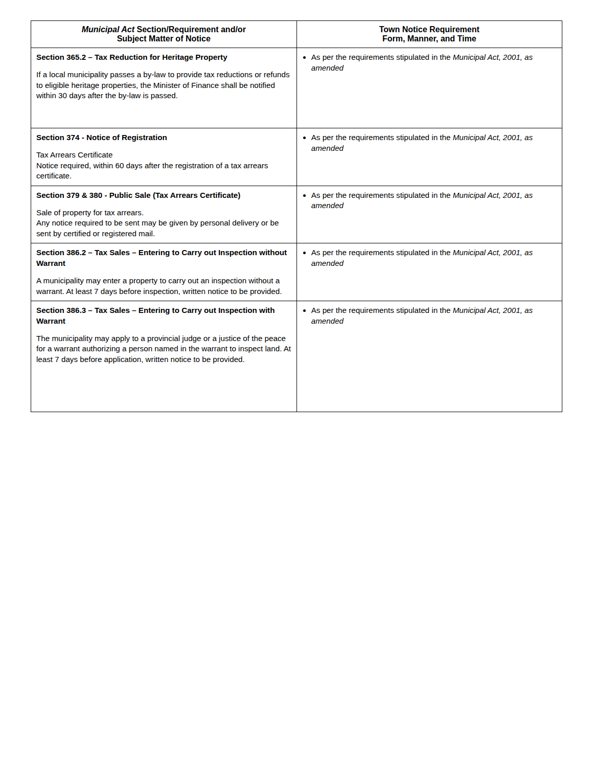| Municipal Act Section/Requirement and/or Subject Matter of Notice | Town Notice Requirement Form, Manner, and Time |
| --- | --- |
| Section 365.2 – Tax Reduction for Heritage Property If a local municipality passes a by-law to provide tax reductions or refunds to eligible heritage properties, the Minister of Finance shall be notified within 30 days after the by-law is passed. | As per the requirements stipulated in the Municipal Act, 2001, as amended |
| Section 374 - Notice of Registration Tax Arrears Certificate Notice required, within 60 days after the registration of a tax arrears certificate. | As per the requirements stipulated in the Municipal Act, 2001, as amended |
| Section 379 & 380 - Public Sale (Tax Arrears Certificate) Sale of property for tax arrears. Any notice required to be sent may be given by personal delivery or be sent by certified or registered mail. | As per the requirements stipulated in the Municipal Act, 2001, as amended |
| Section 386.2 – Tax Sales – Entering to Carry out Inspection without Warrant A municipality may enter a property to carry out an inspection without a warrant. At least 7 days before inspection, written notice to be provided. | As per the requirements stipulated in the Municipal Act, 2001, as amended |
| Section 386.3 – Tax Sales – Entering to Carry out Inspection with Warrant The municipality may apply to a provincial judge or a justice of the peace for a warrant authorizing a person named in the warrant to inspect land. At least 7 days before application, written notice to be provided. | As per the requirements stipulated in the Municipal Act, 2001, as amended |